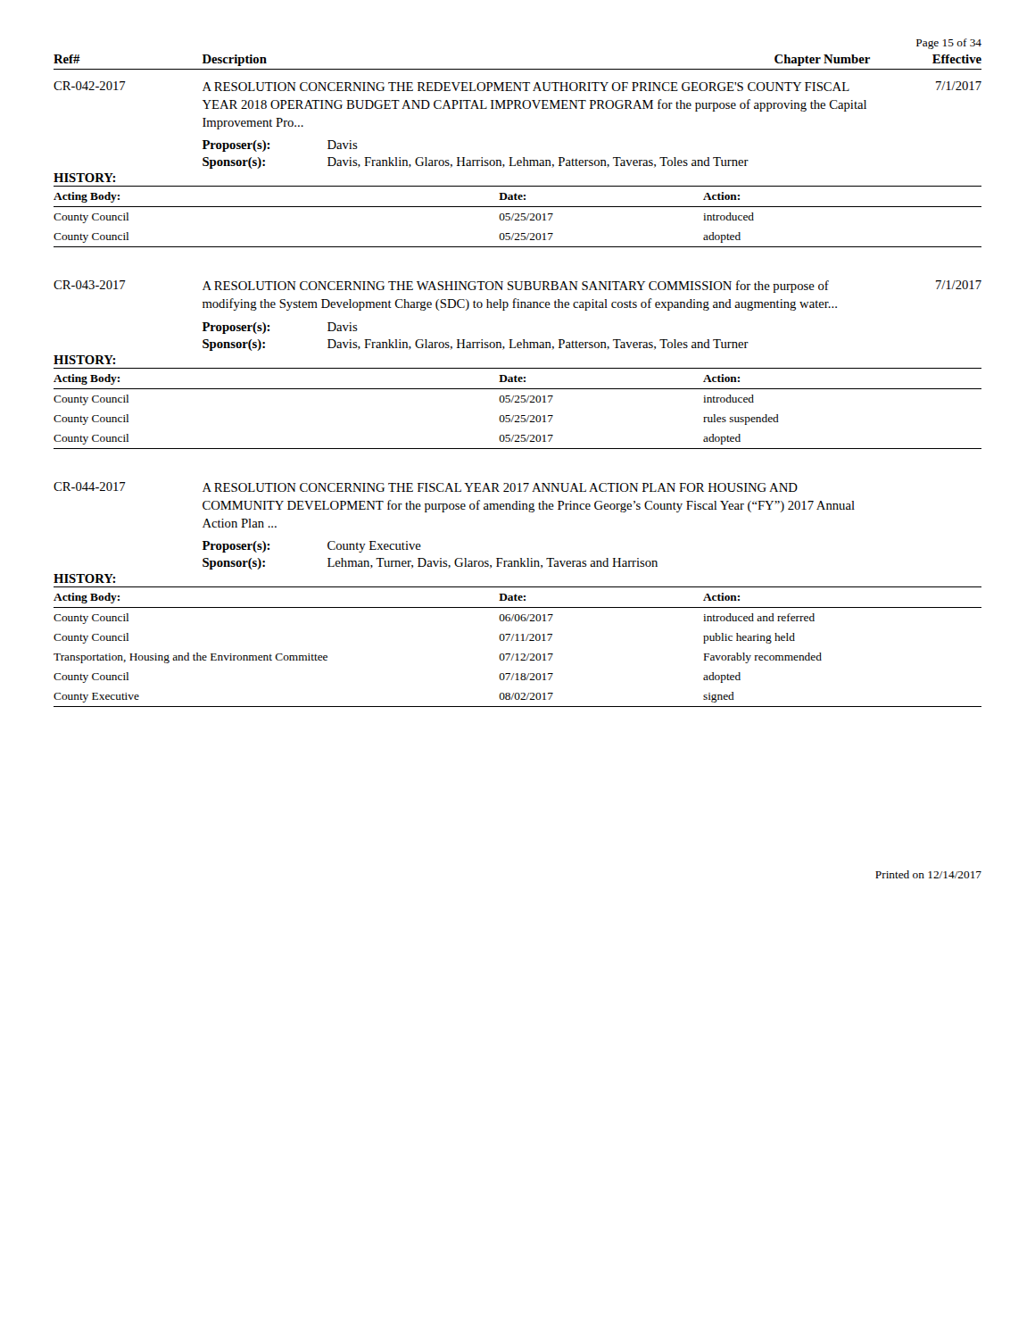Page 15 of 34
| Ref# | Description | Chapter Number | Effective |
| CR-042-2017 | A RESOLUTION CONCERNING THE REDEVELOPMENT AUTHORITY OF PRINCE GEORGE'S COUNTY FISCAL YEAR 2018 OPERATING BUDGET AND CAPITAL IMPROVEMENT PROGRAM for the purpose of approving the Capital Improvement Pro... / Proposer(s): / Davis / / Sponsor(s): / Davis, Franklin, Glaros, Harrison, Lehman, Patterson, Taveras, Toles and Turner / | 7/1/2017 |
HISTORY:
| Acting Body: | Date: | Action: |
| --- | --- | --- |
| County Council | 05/25/2017 | introduced |
| County Council | 05/25/2017 | adopted |
| CR-043-2017 | A RESOLUTION CONCERNING THE WASHINGTON SUBURBAN SANITARY COMMISSION for the purpose of modifying the System Development Charge (SDC) to help finance the capital costs of expanding and augmenting water... / Proposer(s): / Davis / / Sponsor(s): / Davis, Franklin, Glaros, Harrison, Lehman, Patterson, Taveras, Toles and Turner / | 7/1/2017 |
HISTORY:
| Acting Body: | Date: | Action: |
| --- | --- | --- |
| County Council | 05/25/2017 | introduced |
| County Council | 05/25/2017 | rules suspended |
| County Council | 05/25/2017 | adopted |
| CR-044-2017 | A RESOLUTION CONCERNING THE FISCAL YEAR 2017 ANNUAL ACTION PLAN FOR HOUSING AND COMMUNITY DEVELOPMENT for the purpose of amending the Prince George’s County Fiscal Year (“FY”) 2017 Annual Action Plan ... / Proposer(s): / County Executive / / Sponsor(s): / Lehman, Turner, Davis, Glaros, Franklin, Taveras and Harrison / | |
HISTORY:
| Acting Body: | Date: | Action: |
| --- | --- | --- |
| County Council | 06/06/2017 | introduced and referred |
| County Council | 07/11/2017 | public hearing held |
| Transportation, Housing and the Environment Committee | 07/12/2017 | Favorably recommended |
| County Council | 07/18/2017 | adopted |
| County Executive | 08/02/2017 | signed |
Printed on 12/14/2017